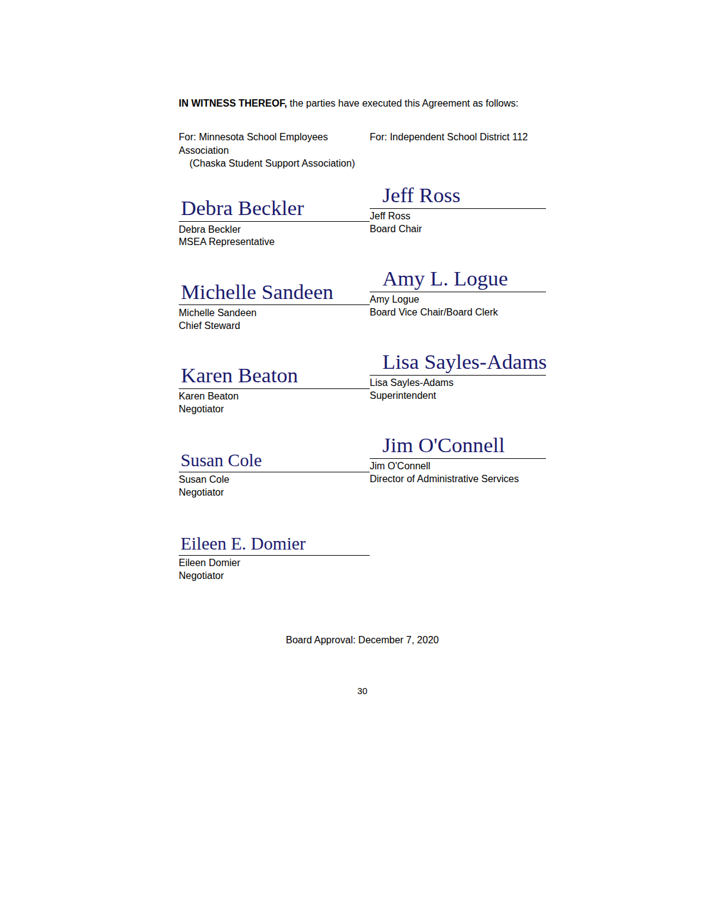IN WITNESS THEREOF, the parties have executed this Agreement as follows:
| For: Minnesota School Employees Association (Chaska Student Support Association) Debra Beckler Debra Beckler MSEA Representative Michelle Sandeen Michelle Sandeen Chief Steward Karen Beaton Karen Beaton Negotiator Susan Cole Susan Cole Negotiator Eileen E. Domier Eileen Domier Negotiator | For: Independent School District 112 Jeff Ross Jeff Ross Board Chair Amy L. Logue Amy Logue Board Vice Chair/Board Clerk Lisa Sayles-Adams Lisa Sayles-Adams Superintendent Jim O'Connell Jim O'Connell Director of Administrative Services |
Board Approval: December 7, 2020
30